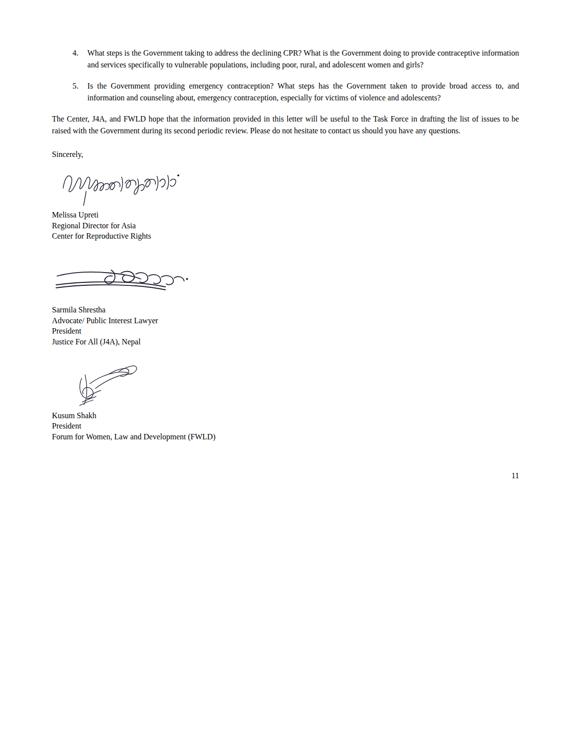What steps is the Government taking to address the declining CPR? What is the Government doing to provide contraceptive information and services specifically to vulnerable populations, including poor, rural, and adolescent women and girls?
Is the Government providing emergency contraception? What steps has the Government taken to provide broad access to, and information and counseling about, emergency contraception, especially for victims of violence and adolescents?
The Center, J4A, and FWLD hope that the information provided in this letter will be useful to the Task Force in drafting the list of issues to be raised with the Government during its second periodic review. Please do not hesitate to contact us should you have any questions.
Sincerely,
Melissa Upreti
Regional Director for Asia
Center for Reproductive Rights
Sarmila Shrestha
Advocate/ Public Interest Lawyer
President
Justice For All (J4A), Nepal
Kusum Shakh
President
Forum for Women, Law and Development (FWLD)
11